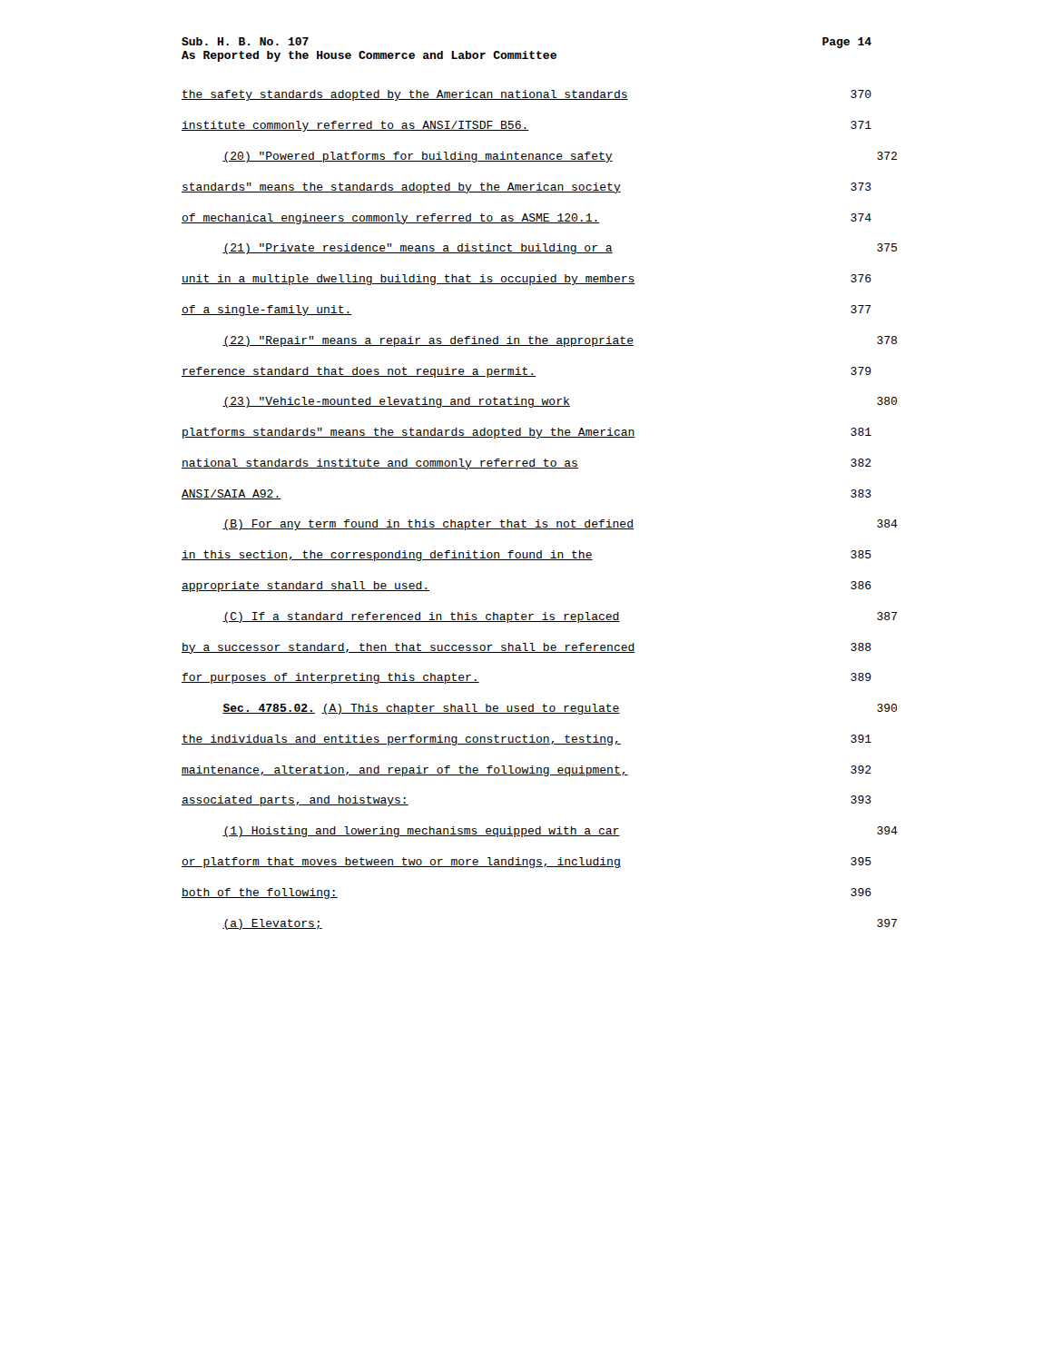Page 14
Sub. H. B. No. 107 As Reported by the House Commerce and Labor Committee
370 the safety standards adopted by the American national standards
371 institute commonly referred to as ANSI/ITSDF B56.
372(20) "Powered platforms for building maintenance safety
373 standards" means the standards adopted by the American society
374 of mechanical engineers commonly referred to as ASME 120.1.
375(21) "Private residence" means a distinct building or a
376 unit in a multiple dwelling building that is occupied by members
377 of a single-family unit.
378(22) "Repair" means a repair as defined in the appropriate
379 reference standard that does not require a permit.
380(23) "Vehicle-mounted elevating and rotating work
381 platforms standards" means the standards adopted by the American
382 national standards institute and commonly referred to as
383 ANSI/SAIA A92.
384(B) For any term found in this chapter that is not defined
385 in this section, the corresponding definition found in the
386 appropriate standard shall be used.
387(C) If a standard referenced in this chapter is replaced
388 by a successor standard, then that successor shall be referenced
389 for purposes of interpreting this chapter.
390 Sec. 4785.02. (A) This chapter shall be used to regulate
391 the individuals and entities performing construction, testing,
392 maintenance, alteration, and repair of the following equipment,
393 associated parts, and hoistways:
394(1) Hoisting and lowering mechanisms equipped with a car
395 or platform that moves between two or more landings, including
396 both of the following:
397(a) Elevators;